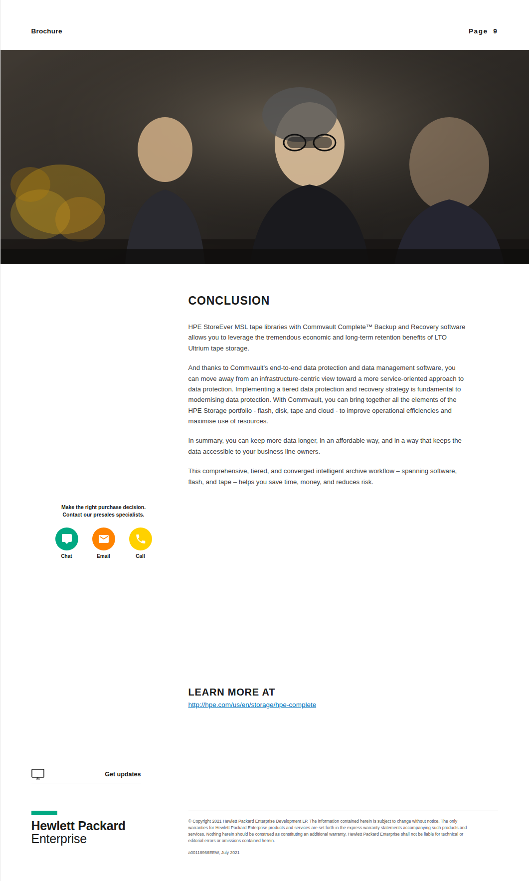Brochure Page 9
Make the right purchase decision.
Contact our presales specialists.
Chat
Email
Call
CONCLUSION
HPE StoreEver MSL tape libraries with Commvault Complete™ Backup and Recovery software allows you to leverage the tremendous economic and long-term retention benefits of LTO Ultrium tape storage.
And thanks to Commvault's end-to-end data protection and data management software, you can move away from an infrastructure-centric view toward a more service-oriented approach to data protection. Implementing a tiered data protection and recovery strategy is fundamental to modernising data protection. With Commvault, you can bring together all the elements of the HPE Storage portfolio - flash, disk, tape and cloud - to improve operational efficiencies and maximise use of resources.
In summary, you can keep more data longer, in an affordable way, and in a way that keeps the data accessible to your business line owners.
This comprehensive, tiered, and converged intelligent archive workflow – spanning software, flash, and tape – helps you save time, money, and reduces risk.
LEARN MORE AT
http://hpe.com/us/en/storage/hpe-complete
Get updates
Hewlett Packard
Enterprise
© Copyright 2021 Hewlett Packard Enterprise Development LP. The information contained herein is subject to change without notice. The only warranties for Hewlett Packard Enterprise products and services are set forth in the express warranty statements accompanying such products and services. Nothing herein should be construed as constituting an additional warranty. Hewlett Packard Enterprise shall not be liable for technical or editorial errors or omissions contained herein.
a00116966EEW, July 2021